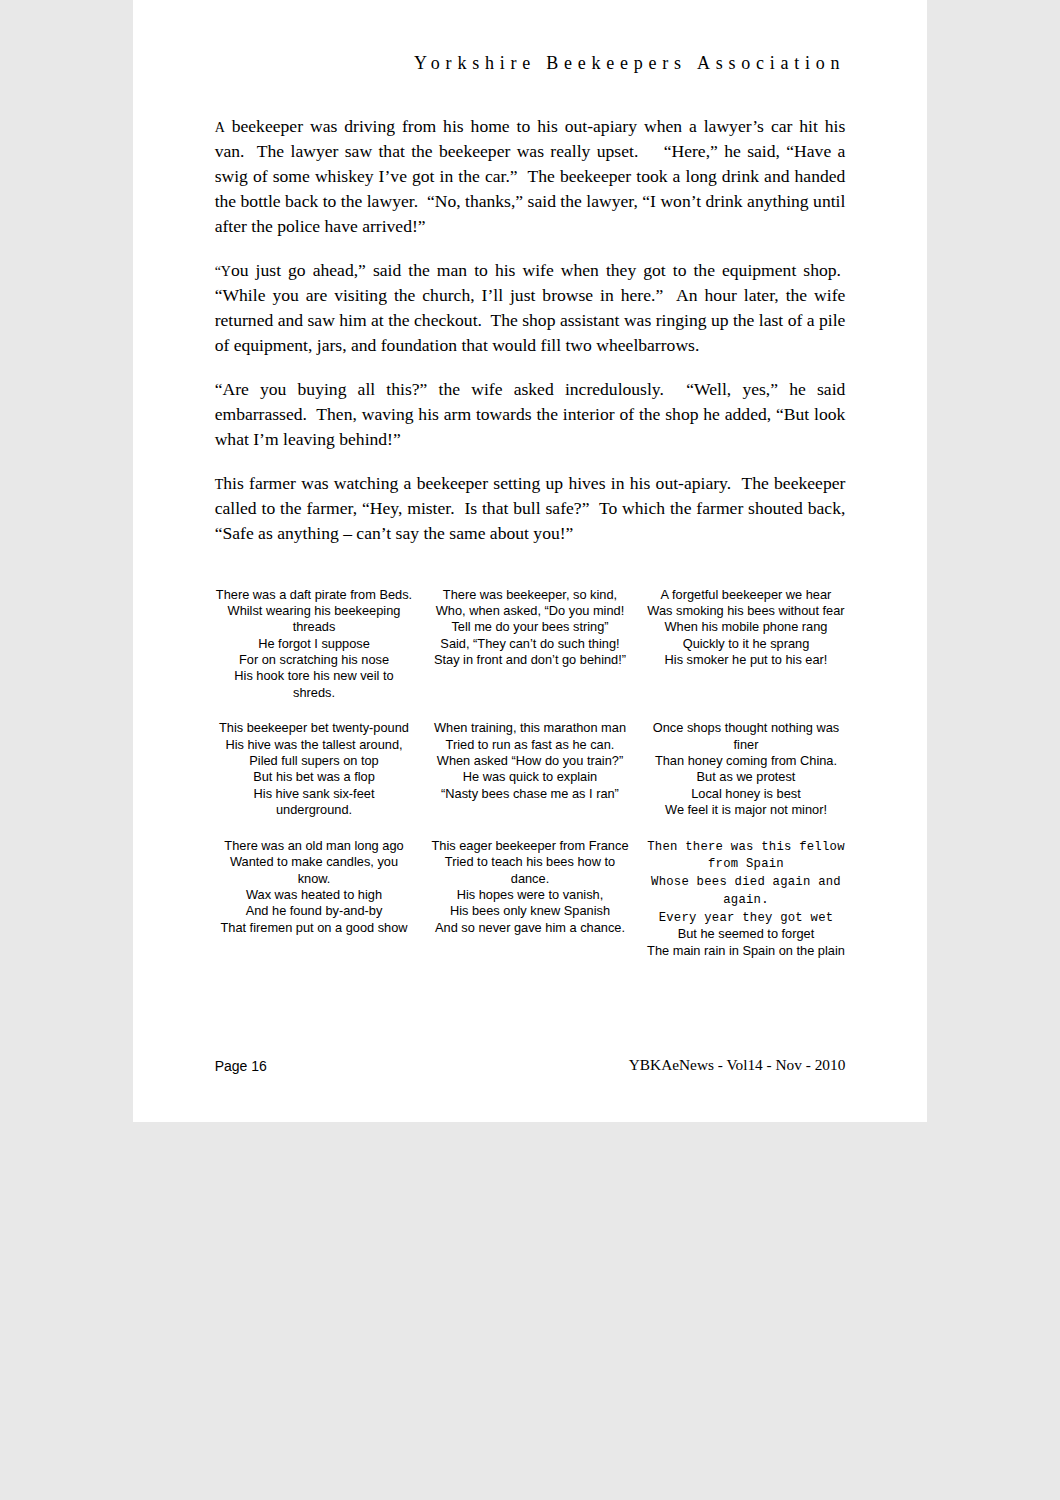Yorkshire Beekeepers Association
A beekeeper was driving from his home to his out-apiary when a lawyer’s car hit his van. The lawyer saw that the beekeeper was really upset. “Here,” he said, “Have a swig of some whiskey I’ve got in the car.” The beekeeper took a long drink and handed the bottle back to the lawyer. “No, thanks,” said the lawyer, “I won’t drink anything until after the police have arrived!”
“You just go ahead,” said the man to his wife when they got to the equipment shop. “While you are visiting the church, I’ll just browse in here.” An hour later, the wife returned and saw him at the checkout. The shop assistant was ringing up the last of a pile of equipment, jars, and foundation that would fill two wheelbarrows.
“Are you buying all this?” the wife asked incredulously. “Well, yes,” he said embarrassed. Then, waving his arm towards the interior of the shop he added, “But look what I’m leaving behind!”
This farmer was watching a beekeeper setting up hives in his out-apiary. The beekeeper called to the farmer, “Hey, mister. Is that bull safe?” To which the farmer shouted back, “Safe as anything – can’t say the same about you!”
There was a daft pirate from Beds.
Whilst wearing his beekeeping threads
He forgot I suppose
For on scratching his nose
His hook tore his new veil to shreds.
There was beekeeper, so kind,
Who, when asked, “Do you mind!
Tell me do your bees string”
Said, “They can’t do such thing!
Stay in front and don’t go behind!”
A forgetful beekeeper we hear
Was smoking his bees without fear
When his mobile phone rang
Quickly to it he sprang
His smoker he put to his ear!
This beekeeper bet twenty-pound
His hive was the tallest around,
Piled full supers on top
But his bet was a flop
His hive sank six-feet underground.
When training, this marathon man
Tried to run as fast as he can.
When asked “How do you train?”
He was quick to explain
“Nasty bees chase me as I ran”
Once shops thought nothing was finer
Than honey coming from China.
But as we protest
Local honey is best
We feel it is major not minor!
There was an old man long ago
Wanted to make candles, you know.
Wax was heated to high
And he found by-and-by
That firemen put on a good show
This eager beekeeper from France
Tried to teach his bees how to dance.
His hopes were to vanish,
His bees only knew Spanish
And so never gave him a chance.
Then there was this fellow from Spain
Whose bees died again and again.
Every year they got wet
But he seemed to forget
The main rain in Spain on the plain
Page 16
YBKAeNews - Vol14 - Nov - 2010